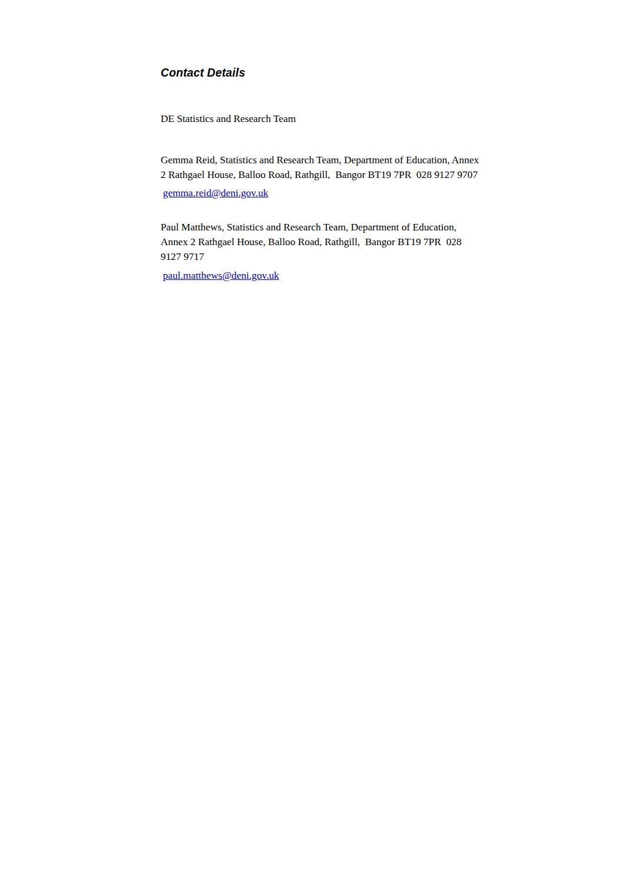Contact Details
DE Statistics and Research Team
Gemma Reid, Statistics and Research Team, Department of Education, Annex 2 Rathgael House, Balloo Road, Rathgill, Bangor BT19 7PR 028 9127 9707
gemma.reid@deni.gov.uk
Paul Matthews, Statistics and Research Team, Department of Education, Annex 2 Rathgael House, Balloo Road, Rathgill, Bangor BT19 7PR 028 9127 9717
paul.matthews@deni.gov.uk